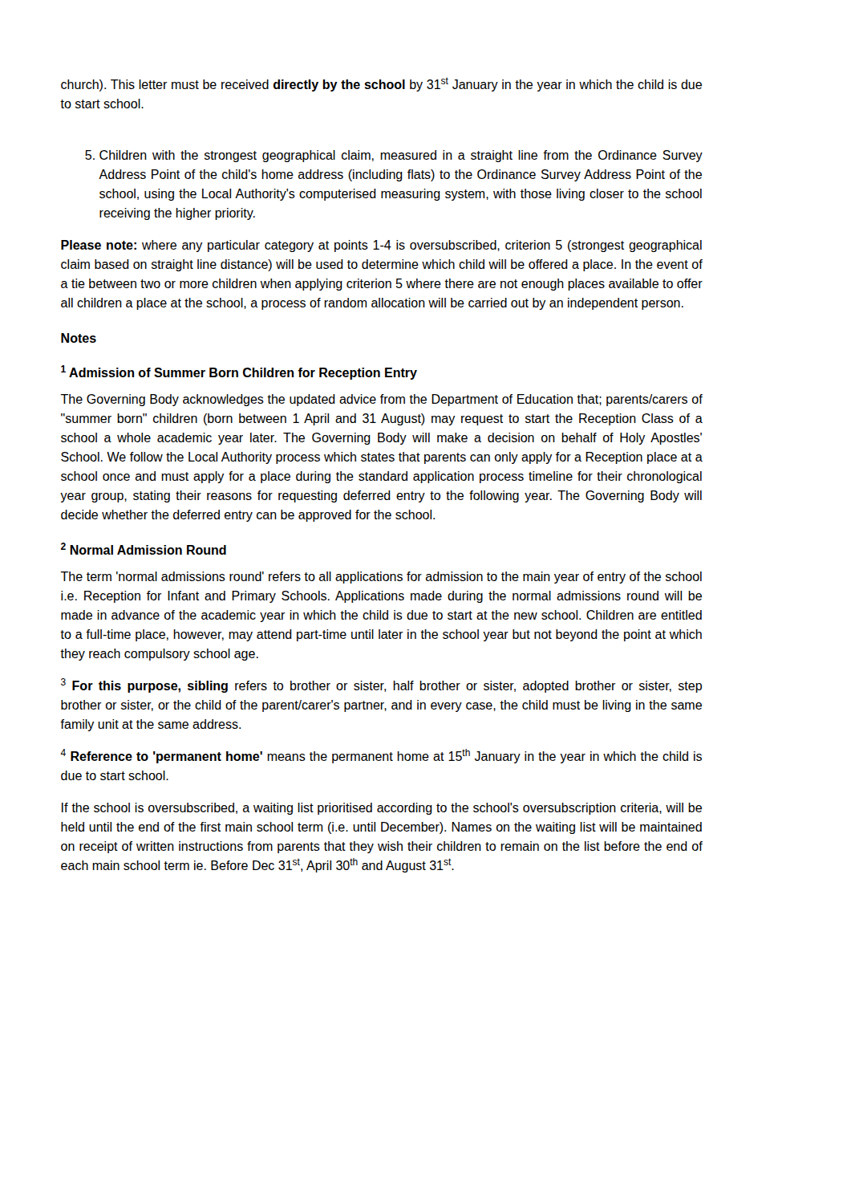church). This letter must be received directly by the school by 31st January in the year in which the child is due to start school.
Children with the strongest geographical claim, measured in a straight line from the Ordinance Survey Address Point of the child's home address (including flats) to the Ordinance Survey Address Point of the school, using the Local Authority's computerised measuring system, with those living closer to the school receiving the higher priority.
Please note: where any particular category at points 1-4 is oversubscribed, criterion 5 (strongest geographical claim based on straight line distance) will be used to determine which child will be offered a place. In the event of a tie between two or more children when applying criterion 5 where there are not enough places available to offer all children a place at the school, a process of random allocation will be carried out by an independent person.
Notes
1 Admission of Summer Born Children for Reception Entry
The Governing Body acknowledges the updated advice from the Department of Education that; parents/carers of "summer born" children (born between 1 April and 31 August) may request to start the Reception Class of a school a whole academic year later. The Governing Body will make a decision on behalf of Holy Apostles' School. We follow the Local Authority process which states that parents can only apply for a Reception place at a school once and must apply for a place during the standard application process timeline for their chronological year group, stating their reasons for requesting deferred entry to the following year. The Governing Body will decide whether the deferred entry can be approved for the school.
2 Normal Admission Round
The term 'normal admissions round' refers to all applications for admission to the main year of entry of the school i.e. Reception for Infant and Primary Schools. Applications made during the normal admissions round will be made in advance of the academic year in which the child is due to start at the new school. Children are entitled to a full-time place, however, may attend part-time until later in the school year but not beyond the point at which they reach compulsory school age.
3 For this purpose, sibling refers to brother or sister, half brother or sister, adopted brother or sister, step brother or sister, or the child of the parent/carer's partner, and in every case, the child must be living in the same family unit at the same address.
4 Reference to 'permanent home' means the permanent home at 15th January in the year in which the child is due to start school.
If the school is oversubscribed, a waiting list prioritised according to the school's oversubscription criteria, will be held until the end of the first main school term (i.e. until December). Names on the waiting list will be maintained on receipt of written instructions from parents that they wish their children to remain on the list before the end of each main school term ie. Before Dec 31st, April 30th and August 31st.